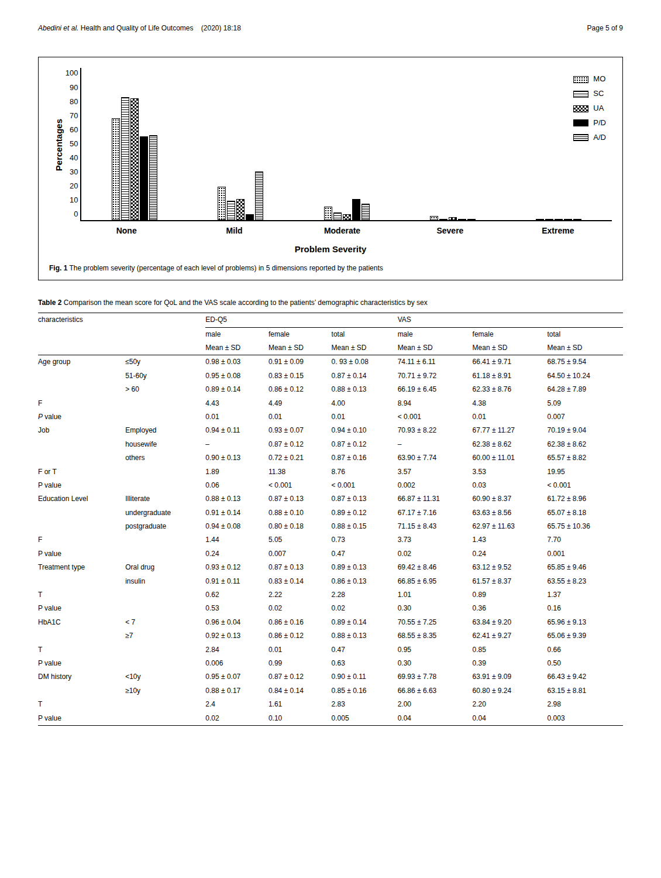Abedini et al. Health and Quality of Life Outcomes (2020) 18:18
Page 5 of 9
Percentages
100 90 80 70 60 50 40 30 20 10 0
MO
SC
UA
P/D
A/D
None Mild Moderate Severe Extreme
Problem Severity
Fig. 1 The problem severity (percentage of each level of problems) in 5 dimensions reported by the patients
Table 2 Comparison the mean score for QoL and the VAS scale according to the patients’ demographic characteristics by sex
| characteristics | ED-Q5 | VAS |
| --- | --- | --- |
| male | female | total | male | female | total |
| | Mean ± SD | Mean ± SD | Mean ± SD | Mean ± SD | Mean ± SD | Mean ± SD |
| Age group | ≤50y | 0.98 ± 0.03 | 0.91 ± 0.09 | 0. 93 ± 0.08 | 74.11 ± 6.11 | 66.41 ± 9.71 | 68.75 ± 9.54 |
| | 51-60y | 0.95 ± 0.08 | 0.83 ± 0.15 | 0.87 ± 0.14 | 70.71 ± 9.72 | 61.18 ± 8.91 | 64.50 ± 10.24 |
| | > 60 | 0.89 ± 0.14 | 0.86 ± 0.12 | 0.88 ± 0.13 | 66.19 ± 6.45 | 62.33 ± 8.76 | 64.28 ± 7.89 |
| F | | 4.43 | 4.49 | 4.00 | 8.94 | 4.38 | 5.09 |
| P value | | 0.01 | 0.01 | 0.01 | < 0.001 | 0.01 | 0.007 |
| Job | Employed | 0.94 ± 0.11 | 0.93 ± 0.07 | 0.94 ± 0.10 | 70.93 ± 8.22 | 67.77 ± 11.27 | 70.19 ± 9.04 |
| | housewife | – | 0.87 ± 0.12 | 0.87 ± 0.12 | – | 62.38 ± 8.62 | 62.38 ± 8.62 |
| | others | 0.90 ± 0.13 | 0.72 ± 0.21 | 0.87 ± 0.16 | 63.90 ± 7.74 | 60.00 ± 11.01 | 65.57 ± 8.82 |
| F or T | | 1.89 | 11.38 | 8.76 | 3.57 | 3.53 | 19.95 |
| P value | | 0.06 | < 0.001 | < 0.001 | 0.002 | 0.03 | < 0.001 |
| Education Level | Illiterate | 0.88 ± 0.13 | 0.87 ± 0.13 | 0.87 ± 0.13 | 66.87 ± 11.31 | 60.90 ± 8.37 | 61.72 ± 8.96 |
| | undergraduate | 0.91 ± 0.14 | 0.88 ± 0.10 | 0.89 ± 0.12 | 67.17 ± 7.16 | 63.63 ± 8.56 | 65.07 ± 8.18 |
| | postgraduate | 0.94 ± 0.08 | 0.80 ± 0.18 | 0.88 ± 0.15 | 71.15 ± 8.43 | 62.97 ± 11.63 | 65.75 ± 10.36 |
| F | | 1.44 | 5.05 | 0.73 | 3.73 | 1.43 | 7.70 |
| P value | | 0.24 | 0.007 | 0.47 | 0.02 | 0.24 | 0.001 |
| Treatment type | Oral drug | 0.93 ± 0.12 | 0.87 ± 0.13 | 0.89 ± 0.13 | 69.42 ± 8.46 | 63.12 ± 9.52 | 65.85 ± 9.46 |
| | insulin | 0.91 ± 0.11 | 0.83 ± 0.14 | 0.86 ± 0.13 | 66.85 ± 6.95 | 61.57 ± 8.37 | 63.55 ± 8.23 |
| T | | 0.62 | 2.22 | 2.28 | 1.01 | 0.89 | 1.37 |
| P value | | 0.53 | 0.02 | 0.02 | 0.30 | 0.36 | 0.16 |
| HbA1C | < 7 | 0.96 ± 0.04 | 0.86 ± 0.16 | 0.89 ± 0.14 | 70.55 ± 7.25 | 63.84 ± 9.20 | 65.96 ± 9.13 |
| | ≥7 | 0.92 ± 0.13 | 0.86 ± 0.12 | 0.88 ± 0.13 | 68.55 ± 8.35 | 62.41 ± 9.27 | 65.06 ± 9.39 |
| T | | 2.84 | 0.01 | 0.47 | 0.95 | 0.85 | 0.66 |
| P value | | 0.006 | 0.99 | 0.63 | 0.30 | 0.39 | 0.50 |
| DM history | <10y | 0.95 ± 0.07 | 0.87 ± 0.12 | 0.90 ± 0.11 | 69.93 ± 7.78 | 63.91 ± 9.09 | 66.43 ± 9.42 |
| | ≥10y | 0.88 ± 0.17 | 0.84 ± 0.14 | 0.85 ± 0.16 | 66.86 ± 6.63 | 60.80 ± 9.24 | 63.15 ± 8.81 |
| T | | 2.4 | 1.61 | 2.83 | 2.00 | 2.20 | 2.98 |
| P value | | 0.02 | 0.10 | 0.005 | 0.04 | 0.04 | 0.003 |